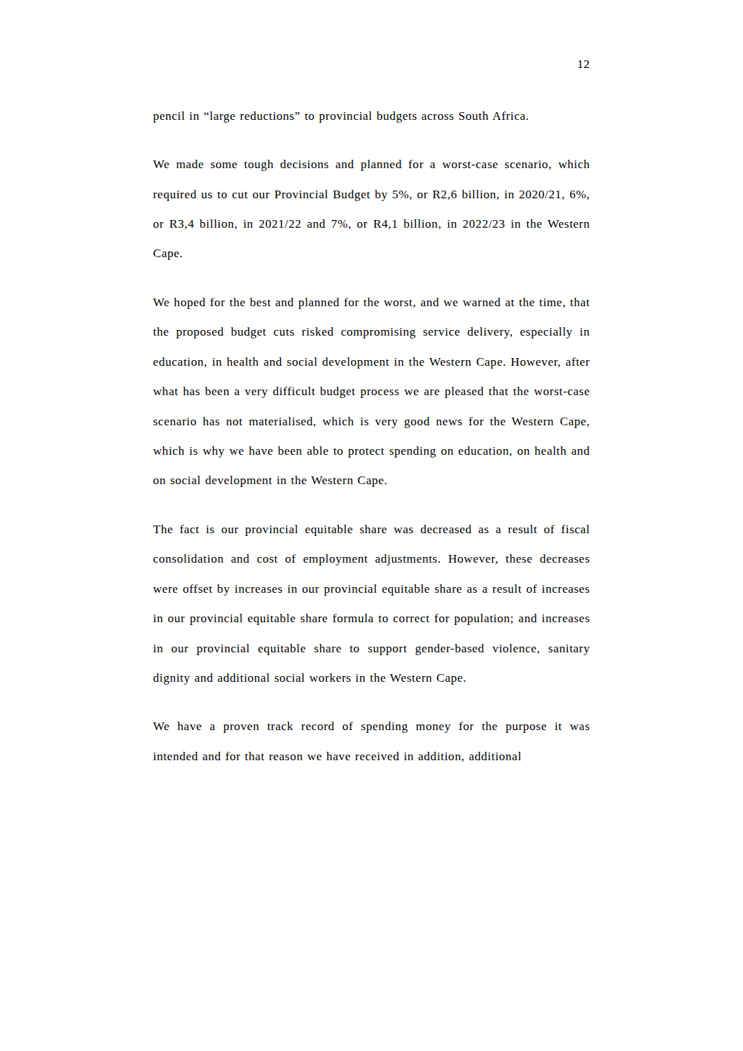12
pencil in “large reductions” to provincial budgets across South Africa.
We made some tough decisions and planned for a worst-case scenario, which required us to cut our Provincial Budget by 5%, or R2,6 billion, in 2020/21, 6%, or R3,4 billion, in 2021/22 and 7%, or R4,1 billion, in 2022/23 in the Western Cape.
We hoped for the best and planned for the worst, and we warned at the time, that the proposed budget cuts risked compromising service delivery, especially in education, in health and social development in the Western Cape. However, after what has been a very difficult budget process we are pleased that the worst-case scenario has not materialised, which is very good news for the Western Cape, which is why we have been able to protect spending on education, on health and on social development in the Western Cape.
The fact is our provincial equitable share was decreased as a result of fiscal consolidation and cost of employment adjustments. However, these decreases were offset by increases in our provincial equitable share as a result of increases in our provincial equitable share formula to correct for population; and increases in our provincial equitable share to support gender-based violence, sanitary dignity and additional social workers in the Western Cape.
We have a proven track record of spending money for the purpose it was intended and for that reason we have received in addition, additional